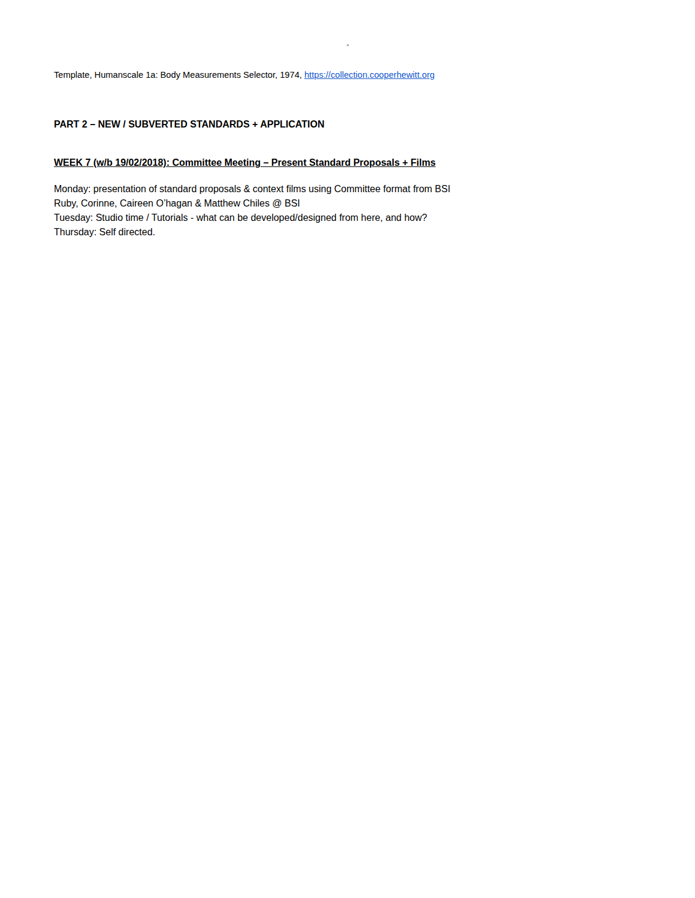Template, Humanscale 1a: Body Measurements Selector, 1974, https://collection.cooperhewitt.org
PART 2 – NEW / SUBVERTED STANDARDS + APPLICATION
WEEK 7 (w/b 19/02/2018): Committee Meeting – Present Standard Proposals + Films
Monday: presentation of standard proposals & context films using Committee format from BSI
Ruby, Corinne, Caireen O’hagan & Matthew Chiles @ BSI
Tuesday: Studio time / Tutorials - what can be developed/designed from here, and how?
Thursday: Self directed.